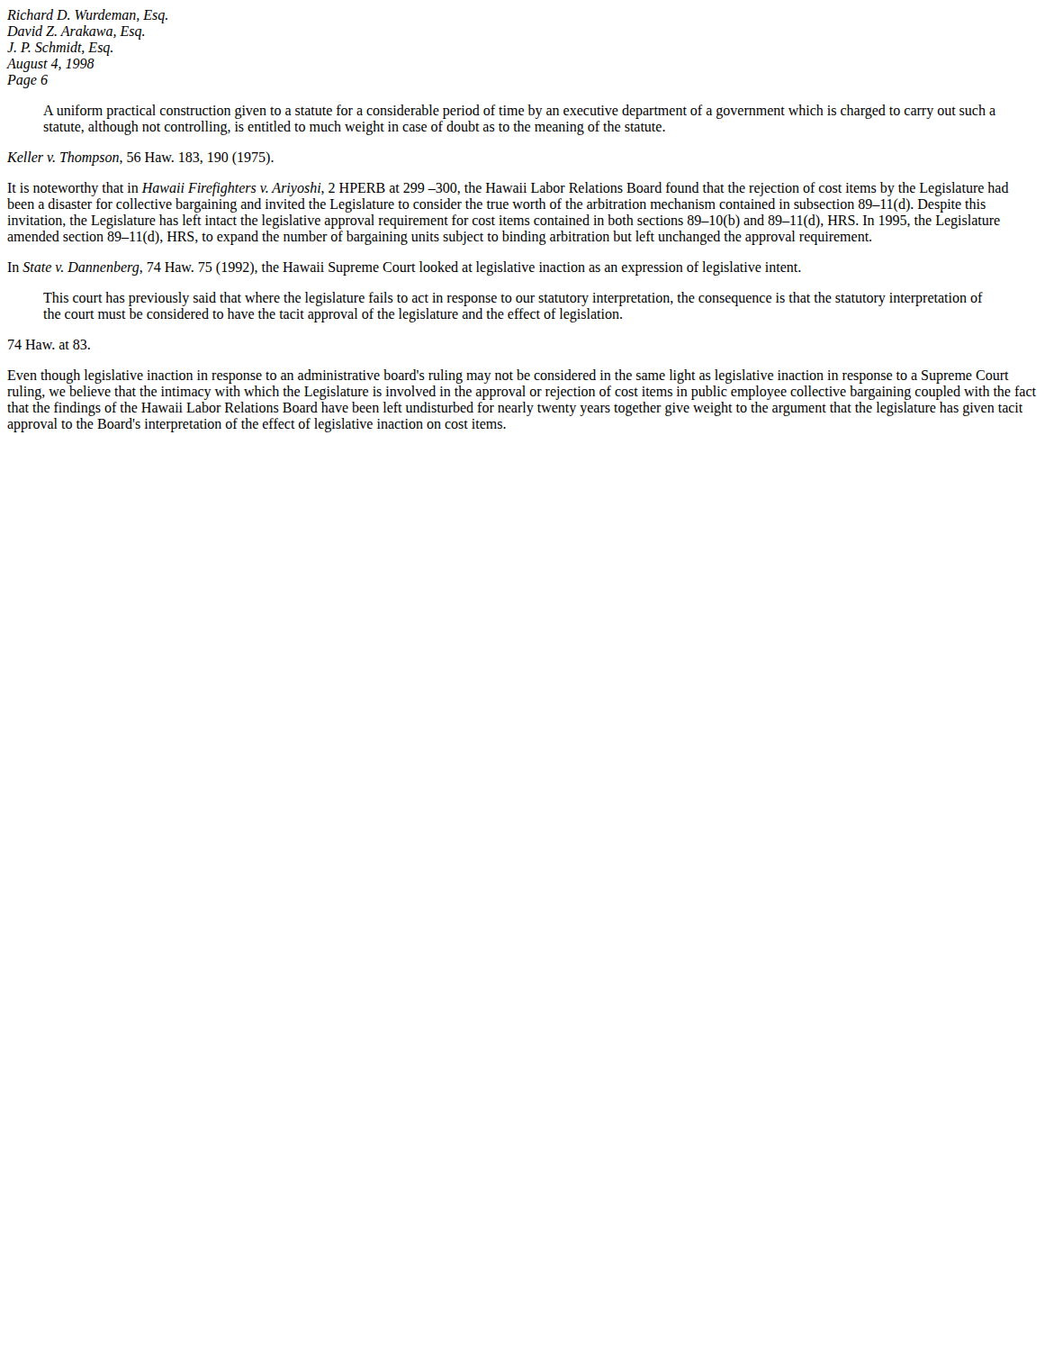Richard D. Wurdeman, Esq.
David Z. Arakawa, Esq.
J. P. Schmidt, Esq.
August 4, 1998
Page 6
A uniform practical construction given to a statute for a considerable period of time by an executive department of a government which is charged to carry out such a statute, although not controlling, is entitled to much weight in case of doubt as to the meaning of the statute.
Keller v. Thompson, 56 Haw. 183, 190 (1975).
It is noteworthy that in Hawaii Firefighters v. Ariyoshi, 2 HPERB at 299 –300, the Hawaii Labor Relations Board found that the rejection of cost items by the Legislature had been a disaster for collective bargaining and invited the Legislature to consider the true worth of the arbitration mechanism contained in subsection 89–11(d). Despite this invitation, the Legislature has left intact the legislative approval requirement for cost items contained in both sections 89–10(b) and 89–11(d), HRS. In 1995, the Legislature amended section 89–11(d), HRS, to expand the number of bargaining units subject to binding arbitration but left unchanged the approval requirement.
In State v. Dannenberg, 74 Haw. 75 (1992), the Hawaii Supreme Court looked at legislative inaction as an expression of legislative intent.
This court has previously said that where the legislature fails to act in response to our statutory interpretation, the consequence is that the statutory interpretation of the court must be considered to have the tacit approval of the legislature and the effect of legislation.
74 Haw. at 83.
Even though legislative inaction in response to an administrative board's ruling may not be considered in the same light as legislative inaction in response to a Supreme Court ruling, we believe that the intimacy with which the Legislature is involved in the approval or rejection of cost items in public employee collective bargaining coupled with the fact that the findings of the Hawaii Labor Relations Board have been left undisturbed for nearly twenty years together give weight to the argument that the legislature has given tacit approval to the Board's interpretation of the effect of legislative inaction on cost items.